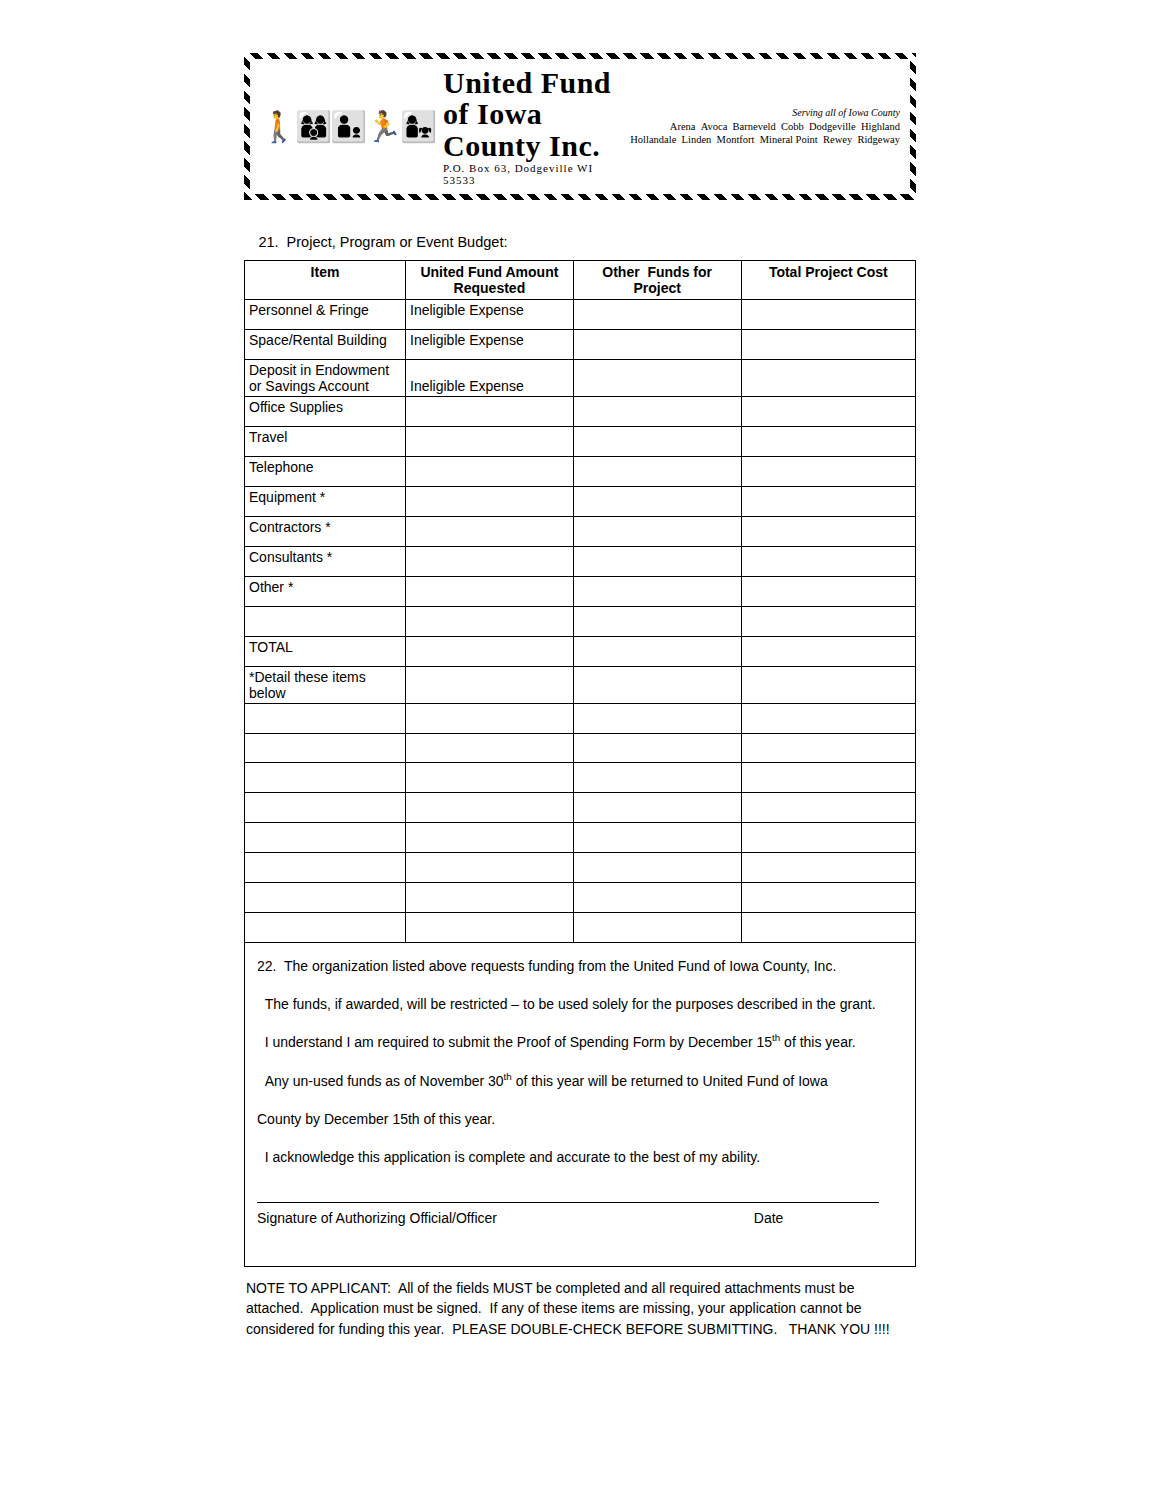🚶👩‍👩‍👦👨‍👦🏃👩‍👧
United Fund of Iowa County Inc.
P.O. Box 63, Dodgeville WI 53533
Serving all of Iowa County
Arena Avoca Barneveld Cobb Dodgeville Highland
Hollandale Linden Montfort Mineral Point Rewey Ridgeway
21. Project, Program or Event Budget:
| Item | United Fund Amount Requested | Other Funds for Project | Total Project Cost |
| --- | --- | --- | --- |
| Personnel & Fringe | Ineligible Expense | | |
| Space/Rental Building | Ineligible Expense | | |
| Deposit in Endowment or Savings Account | Ineligible Expense | | |
| Office Supplies | | | |
| Travel | | | |
| Telephone | | | |
| Equipment * | | | |
| Contractors * | | | |
| Consultants * | | | |
| Other * | | | |
| TOTAL | | | |
| *Detail these items below | | | |
22. The organization listed above requests funding from the United Fund of Iowa County, Inc.
The funds, if awarded, will be restricted – to be used solely for the purposes described in the grant.
I understand I am required to submit the Proof of Spending Form by December 15th of this year.
Any un-used funds as of November 30th of this year will be returned to United Fund of Iowa
County by December 15th of this year.
I acknowledge this application is complete and accurate to the best of my ability.
Date
Signature of Authorizing Official/Officer
NOTE TO APPLICANT: All of the fields MUST be completed and all required attachments must be attached. Application must be signed. If any of these items are missing, your application cannot be considered for funding this year. PLEASE DOUBLE-CHECK BEFORE SUBMITTING. THANK YOU !!!!